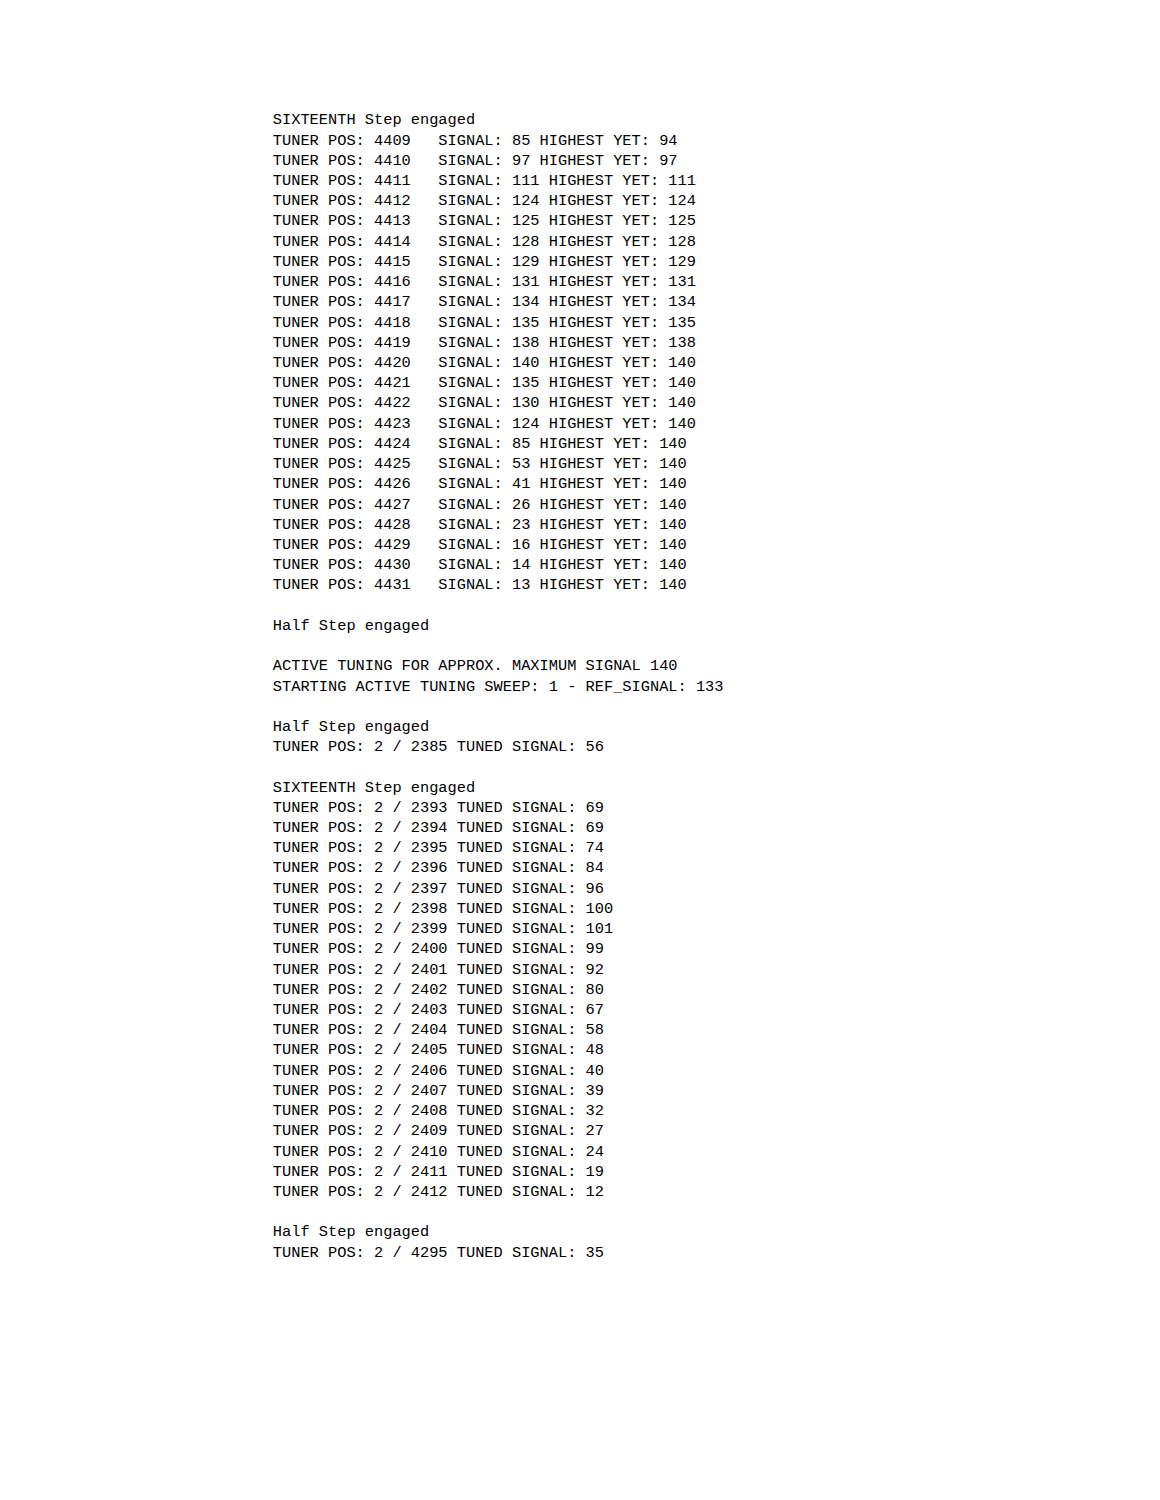SIXTEENTH Step engaged
TUNER POS: 4409   SIGNAL: 85 HIGHEST YET: 94
TUNER POS: 4410   SIGNAL: 97 HIGHEST YET: 97
TUNER POS: 4411   SIGNAL: 111 HIGHEST YET: 111
TUNER POS: 4412   SIGNAL: 124 HIGHEST YET: 124
TUNER POS: 4413   SIGNAL: 125 HIGHEST YET: 125
TUNER POS: 4414   SIGNAL: 128 HIGHEST YET: 128
TUNER POS: 4415   SIGNAL: 129 HIGHEST YET: 129
TUNER POS: 4416   SIGNAL: 131 HIGHEST YET: 131
TUNER POS: 4417   SIGNAL: 134 HIGHEST YET: 134
TUNER POS: 4418   SIGNAL: 135 HIGHEST YET: 135
TUNER POS: 4419   SIGNAL: 138 HIGHEST YET: 138
TUNER POS: 4420   SIGNAL: 140 HIGHEST YET: 140
TUNER POS: 4421   SIGNAL: 135 HIGHEST YET: 140
TUNER POS: 4422   SIGNAL: 130 HIGHEST YET: 140
TUNER POS: 4423   SIGNAL: 124 HIGHEST YET: 140
TUNER POS: 4424   SIGNAL: 85 HIGHEST YET: 140
TUNER POS: 4425   SIGNAL: 53 HIGHEST YET: 140
TUNER POS: 4426   SIGNAL: 41 HIGHEST YET: 140
TUNER POS: 4427   SIGNAL: 26 HIGHEST YET: 140
TUNER POS: 4428   SIGNAL: 23 HIGHEST YET: 140
TUNER POS: 4429   SIGNAL: 16 HIGHEST YET: 140
TUNER POS: 4430   SIGNAL: 14 HIGHEST YET: 140
TUNER POS: 4431   SIGNAL: 13 HIGHEST YET: 140

Half Step engaged

ACTIVE TUNING FOR APPROX. MAXIMUM SIGNAL 140
STARTING ACTIVE TUNING SWEEP: 1 - REF_SIGNAL: 133

Half Step engaged
TUNER POS: 2 / 2385 TUNED SIGNAL: 56

SIXTEENTH Step engaged
TUNER POS: 2 / 2393 TUNED SIGNAL: 69
TUNER POS: 2 / 2394 TUNED SIGNAL: 69
TUNER POS: 2 / 2395 TUNED SIGNAL: 74
TUNER POS: 2 / 2396 TUNED SIGNAL: 84
TUNER POS: 2 / 2397 TUNED SIGNAL: 96
TUNER POS: 2 / 2398 TUNED SIGNAL: 100
TUNER POS: 2 / 2399 TUNED SIGNAL: 101
TUNER POS: 2 / 2400 TUNED SIGNAL: 99
TUNER POS: 2 / 2401 TUNED SIGNAL: 92
TUNER POS: 2 / 2402 TUNED SIGNAL: 80
TUNER POS: 2 / 2403 TUNED SIGNAL: 67
TUNER POS: 2 / 2404 TUNED SIGNAL: 58
TUNER POS: 2 / 2405 TUNED SIGNAL: 48
TUNER POS: 2 / 2406 TUNED SIGNAL: 40
TUNER POS: 2 / 2407 TUNED SIGNAL: 39
TUNER POS: 2 / 2408 TUNED SIGNAL: 32
TUNER POS: 2 / 2409 TUNED SIGNAL: 27
TUNER POS: 2 / 2410 TUNED SIGNAL: 24
TUNER POS: 2 / 2411 TUNED SIGNAL: 19
TUNER POS: 2 / 2412 TUNED SIGNAL: 12

Half Step engaged
TUNER POS: 2 / 4295 TUNED SIGNAL: 35